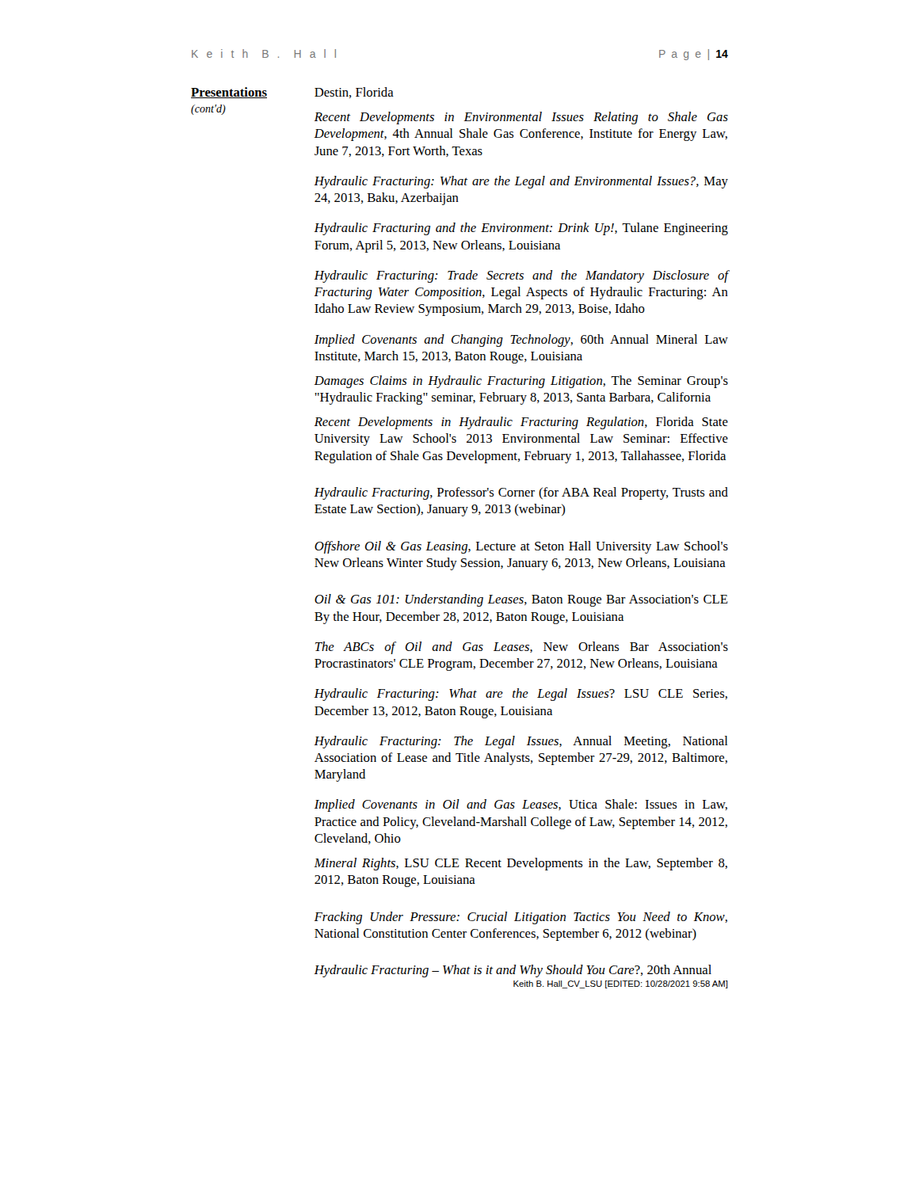K e i t h B . H a l l
P a g e | 14
Presentations
(cont'd)
Destin, Florida
Recent Developments in Environmental Issues Relating to Shale Gas Development, 4th Annual Shale Gas Conference, Institute for Energy Law, June 7, 2013, Fort Worth, Texas
Hydraulic Fracturing: What are the Legal and Environmental Issues?, May 24, 2013, Baku, Azerbaijan
Hydraulic Fracturing and the Environment: Drink Up!, Tulane Engineering Forum, April 5, 2013, New Orleans, Louisiana
Hydraulic Fracturing: Trade Secrets and the Mandatory Disclosure of Fracturing Water Composition, Legal Aspects of Hydraulic Fracturing: An Idaho Law Review Symposium, March 29, 2013, Boise, Idaho
Implied Covenants and Changing Technology, 60th Annual Mineral Law Institute, March 15, 2013, Baton Rouge, Louisiana
Damages Claims in Hydraulic Fracturing Litigation, The Seminar Group's "Hydraulic Fracking" seminar, February 8, 2013, Santa Barbara, California
Recent Developments in Hydraulic Fracturing Regulation, Florida State University Law School's 2013 Environmental Law Seminar: Effective Regulation of Shale Gas Development, February 1, 2013, Tallahassee, Florida
Hydraulic Fracturing, Professor's Corner (for ABA Real Property, Trusts and Estate Law Section), January 9, 2013 (webinar)
Offshore Oil & Gas Leasing, Lecture at Seton Hall University Law School's New Orleans Winter Study Session, January 6, 2013, New Orleans, Louisiana
Oil & Gas 101: Understanding Leases, Baton Rouge Bar Association's CLE By the Hour, December 28, 2012, Baton Rouge, Louisiana
The ABCs of Oil and Gas Leases, New Orleans Bar Association's Procrastinators' CLE Program, December 27, 2012, New Orleans, Louisiana
Hydraulic Fracturing: What are the Legal Issues? LSU CLE Series, December 13, 2012, Baton Rouge, Louisiana
Hydraulic Fracturing: The Legal Issues, Annual Meeting, National Association of Lease and Title Analysts, September 27-29, 2012, Baltimore, Maryland
Implied Covenants in Oil and Gas Leases, Utica Shale: Issues in Law, Practice and Policy, Cleveland-Marshall College of Law, September 14, 2012, Cleveland, Ohio
Mineral Rights, LSU CLE Recent Developments in the Law, September 8, 2012, Baton Rouge, Louisiana
Fracking Under Pressure: Crucial Litigation Tactics You Need to Know, National Constitution Center Conferences, September 6, 2012 (webinar)
Hydraulic Fracturing – What is it and Why Should You Care?, 20th Annual
Keith B. Hall_CV_LSU [EDITED: 10/28/2021 9:58 AM]